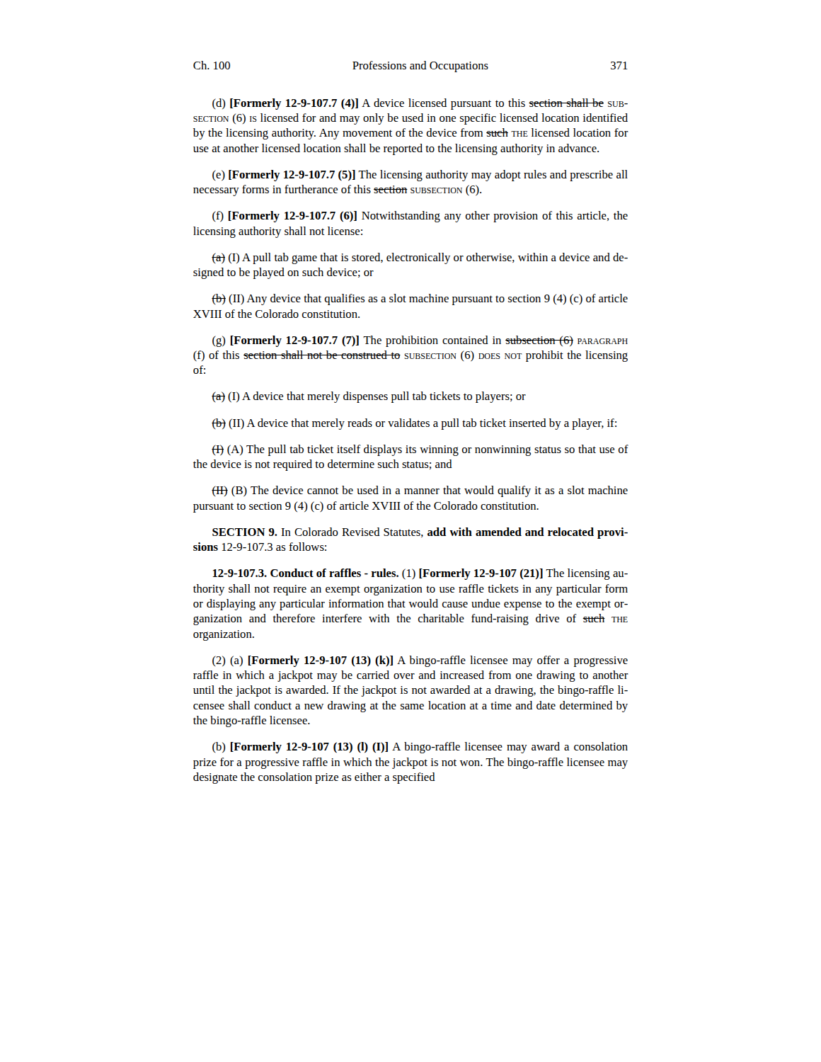Ch. 100 Professions and Occupations 371
(d) [Formerly 12-9-107.7 (4)] A device licensed pursuant to this section shall be subsection (6) is licensed for and may only be used in one specific licensed location identified by the licensing authority. Any movement of the device from such the licensed location for use at another licensed location shall be reported to the licensing authority in advance.
(e) [Formerly 12-9-107.7 (5)] The licensing authority may adopt rules and prescribe all necessary forms in furtherance of this section subsection (6).
(f) [Formerly 12-9-107.7 (6)] Notwithstanding any other provision of this article, the licensing authority shall not license:
(a) (I) A pull tab game that is stored, electronically or otherwise, within a device and designed to be played on such device; or
(b) (II) Any device that qualifies as a slot machine pursuant to section 9 (4) (c) of article XVIII of the Colorado constitution.
(g) [Formerly 12-9-107.7 (7)] The prohibition contained in subsection (6) paragraph (f) of this section shall not be construed to subsection (6) does not prohibit the licensing of:
(a) (I) A device that merely dispenses pull tab tickets to players; or
(b) (II) A device that merely reads or validates a pull tab ticket inserted by a player, if:
(I) (A) The pull tab ticket itself displays its winning or nonwinning status so that use of the device is not required to determine such status; and
(II) (B) The device cannot be used in a manner that would qualify it as a slot machine pursuant to section 9 (4) (c) of article XVIII of the Colorado constitution.
SECTION 9. In Colorado Revised Statutes, add with amended and relocated provisions 12-9-107.3 as follows:
12-9-107.3. Conduct of raffles - rules. (1) [Formerly 12-9-107 (21)] The licensing authority shall not require an exempt organization to use raffle tickets in any particular form or displaying any particular information that would cause undue expense to the exempt organization and therefore interfere with the charitable fund-raising drive of such the organization.
(2) (a) [Formerly 12-9-107 (13) (k)] A bingo-raffle licensee may offer a progressive raffle in which a jackpot may be carried over and increased from one drawing to another until the jackpot is awarded. If the jackpot is not awarded at a drawing, the bingo-raffle licensee shall conduct a new drawing at the same location at a time and date determined by the bingo-raffle licensee.
(b) [Formerly 12-9-107 (13) (l) (I)] A bingo-raffle licensee may award a consolation prize for a progressive raffle in which the jackpot is not won. The bingo-raffle licensee may designate the consolation prize as either a specified